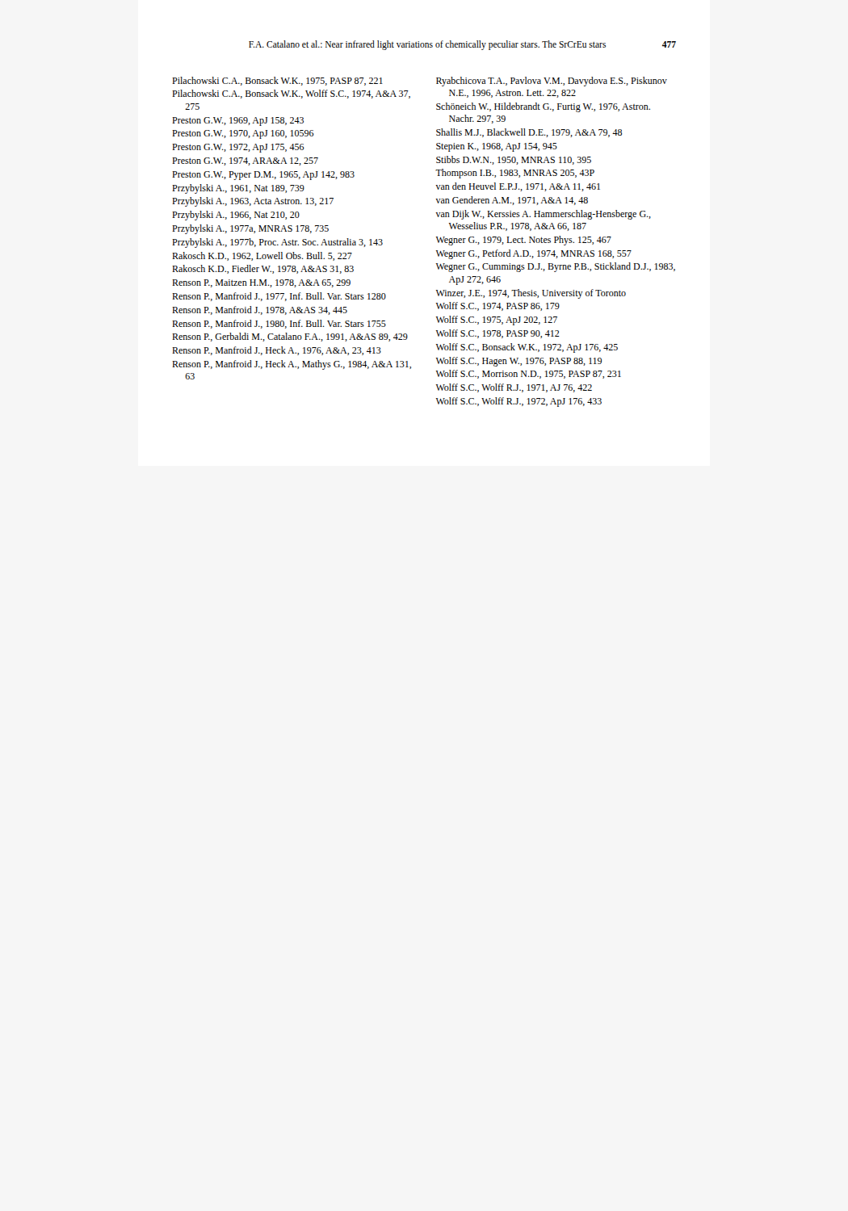F.A. Catalano et al.: Near infrared light variations of chemically peculiar stars. The SrCrEu stars 477
Pilachowski C.A., Bonsack W.K., 1975, PASP 87, 221
Pilachowski C.A., Bonsack W.K., Wolff S.C., 1974, A&A 37, 275
Preston G.W., 1969, ApJ 158, 243
Preston G.W., 1970, ApJ 160, 10596
Preston G.W., 1972, ApJ 175, 456
Preston G.W., 1974, ARA&A 12, 257
Preston G.W., Pyper D.M., 1965, ApJ 142, 983
Przybylski A., 1961, Nat 189, 739
Przybylski A., 1963, Acta Astron. 13, 217
Przybylski A., 1966, Nat 210, 20
Przybylski A., 1977a, MNRAS 178, 735
Przybylski A., 1977b, Proc. Astr. Soc. Australia 3, 143
Rakosch K.D., 1962, Lowell Obs. Bull. 5, 227
Rakosch K.D., Fiedler W., 1978, A&AS 31, 83
Renson P., Maitzen H.M., 1978, A&A 65, 299
Renson P., Manfroid J., 1977, Inf. Bull. Var. Stars 1280
Renson P., Manfroid J., 1978, A&AS 34, 445
Renson P., Manfroid J., 1980, Inf. Bull. Var. Stars 1755
Renson P., Gerbaldi M., Catalano F.A., 1991, A&AS 89, 429
Renson P., Manfroid J., Heck A., 1976, A&A, 23, 413
Renson P., Manfroid J., Heck A., Mathys G., 1984, A&A 131, 63
Ryabchicova T.A., Pavlova V.M., Davydova E.S., Piskunov N.E., 1996, Astron. Lett. 22, 822
Schöneich W., Hildebrandt G., Furtig W., 1976, Astron. Nachr. 297, 39
Shallis M.J., Blackwell D.E., 1979, A&A 79, 48
Stepien K., 1968, ApJ 154, 945
Stibbs D.W.N., 1950, MNRAS 110, 395
Thompson I.B., 1983, MNRAS 205, 43P
van den Heuvel E.P.J., 1971, A&A 11, 461
van Genderen A.M., 1971, A&A 14, 48
van Dijk W., Kerssies A. Hammerschlag-Hensberge G., Wesselius P.R., 1978, A&A 66, 187
Wegner G., 1979, Lect. Notes Phys. 125, 467
Wegner G., Petford A.D., 1974, MNRAS 168, 557
Wegner G., Cummings D.J., Byrne P.B., Stickland D.J., 1983, ApJ 272, 646
Winzer, J.E., 1974, Thesis, University of Toronto
Wolff S.C., 1974, PASP 86, 179
Wolff S.C., 1975, ApJ 202, 127
Wolff S.C., 1978, PASP 90, 412
Wolff S.C., Bonsack W.K., 1972, ApJ 176, 425
Wolff S.C., Hagen W., 1976, PASP 88, 119
Wolff S.C., Morrison N.D., 1975, PASP 87, 231
Wolff S.C., Wolff R.J., 1971, AJ 76, 422
Wolff S.C., Wolff R.J., 1972, ApJ 176, 433